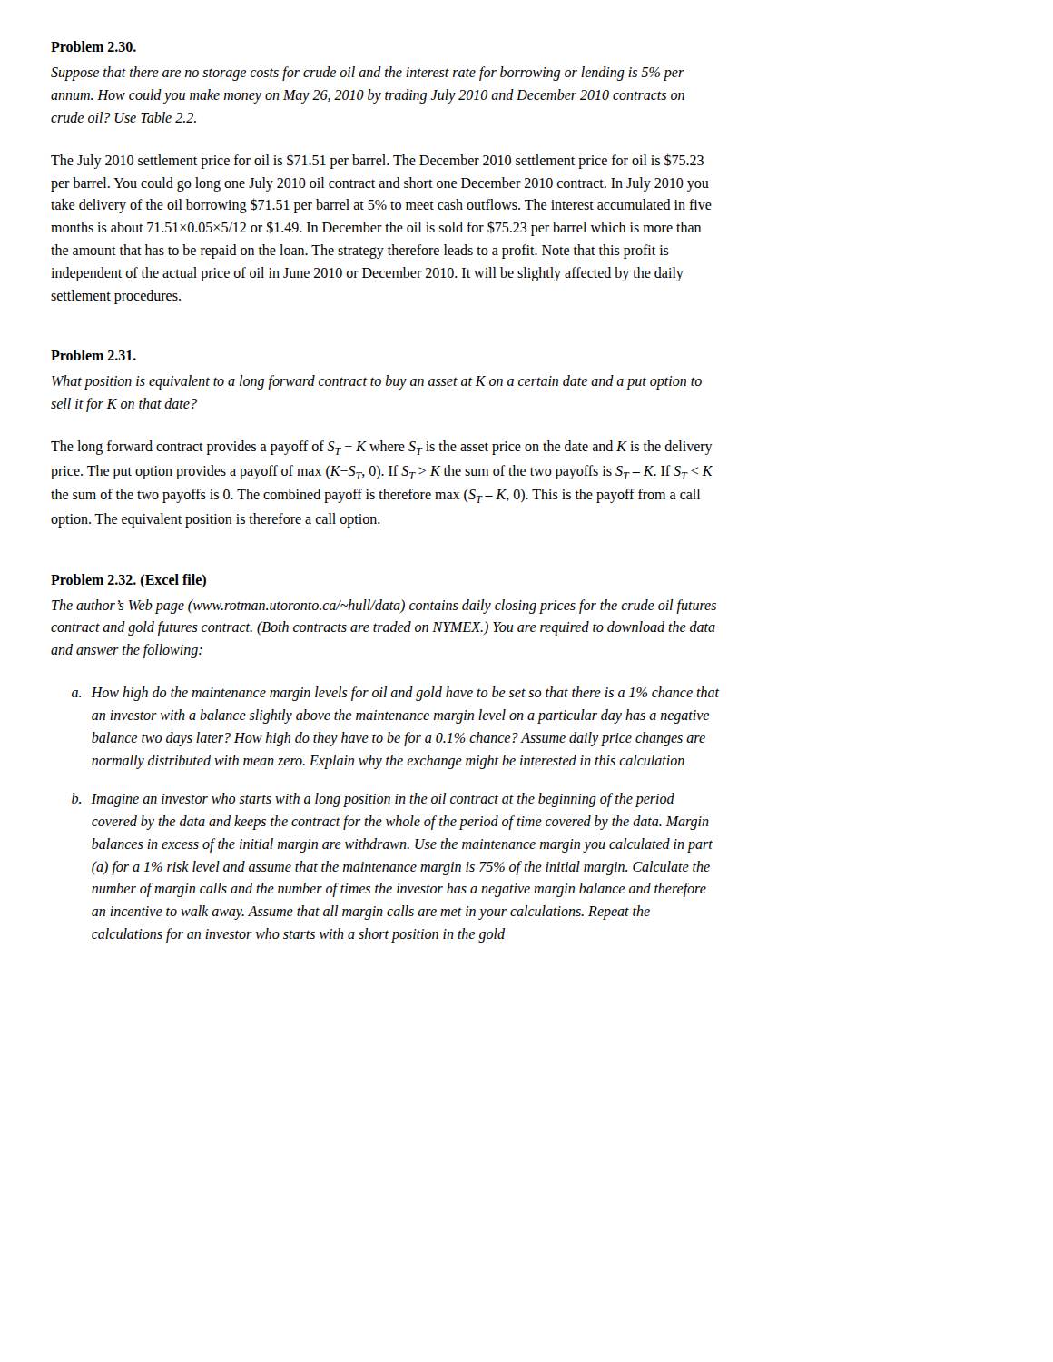Problem 2.30.
Suppose that there are no storage costs for crude oil and the interest rate for borrowing or lending is 5% per annum. How could you make money on May 26, 2010 by trading July 2010 and December 2010 contracts on crude oil? Use Table 2.2.
The July 2010 settlement price for oil is $71.51 per barrel. The December 2010 settlement price for oil is $75.23 per barrel. You could go long one July 2010 oil contract and short one December 2010 contract. In July 2010 you take delivery of the oil borrowing $71.51 per barrel at 5% to meet cash outflows. The interest accumulated in five months is about 71.51×0.05×5/12 or $1.49. In December the oil is sold for $75.23 per barrel which is more than the amount that has to be repaid on the loan. The strategy therefore leads to a profit. Note that this profit is independent of the actual price of oil in June 2010 or December 2010. It will be slightly affected by the daily settlement procedures.
Problem 2.31.
What position is equivalent to a long forward contract to buy an asset at K on a certain date and a put option to sell it for K on that date?
The long forward contract provides a payoff of ST − K where ST is the asset price on the date and K is the delivery price. The put option provides a payoff of max (K−ST, 0). If ST > K the sum of the two payoffs is ST – K. If ST < K the sum of the two payoffs is 0. The combined payoff is therefore max (ST – K, 0). This is the payoff from a call option. The equivalent position is therefore a call option.
Problem 2.32. (Excel file)
The author’s Web page (www.rotman.utoronto.ca/~hull/data) contains daily closing prices for the crude oil futures contract and gold futures contract. (Both contracts are traded on NYMEX.) You are required to download the data and answer the following:
How high do the maintenance margin levels for oil and gold have to be set so that there is a 1% chance that an investor with a balance slightly above the maintenance margin level on a particular day has a negative balance two days later? How high do they have to be for a 0.1% chance? Assume daily price changes are normally distributed with mean zero. Explain why the exchange might be interested in this calculation
Imagine an investor who starts with a long position in the oil contract at the beginning of the period covered by the data and keeps the contract for the whole of the period of time covered by the data. Margin balances in excess of the initial margin are withdrawn. Use the maintenance margin you calculated in part (a) for a 1% risk level and assume that the maintenance margin is 75% of the initial margin. Calculate the number of margin calls and the number of times the investor has a negative margin balance and therefore an incentive to walk away. Assume that all margin calls are met in your calculations. Repeat the calculations for an investor who starts with a short position in the gold